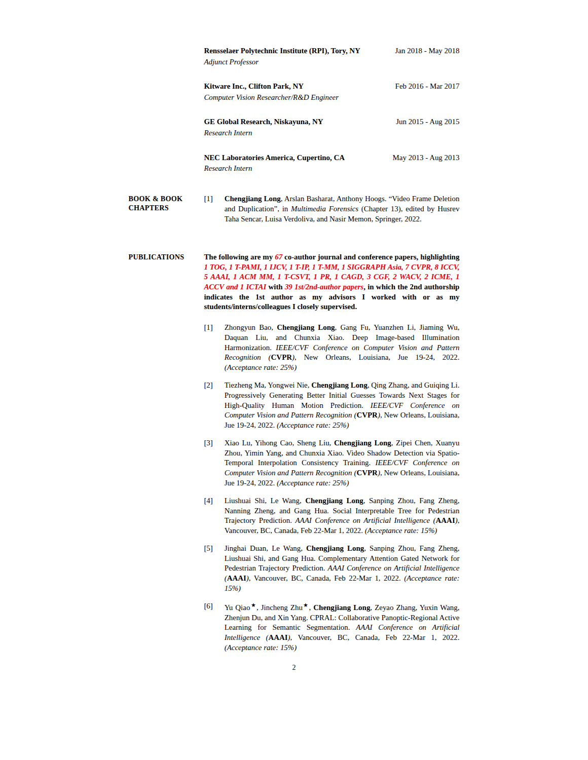Rensselaer Polytechnic Institute (RPI), Tory, NY Jan 2018 - May 2018
Adjunct Professor
Kitware Inc., Clifton Park, NY Feb 2016 - Mar 2017
Computer Vision Researcher/R&D Engineer
GE Global Research, Niskayuna, NY Jun 2015 - Aug 2015
Research Intern
NEC Laboratories America, Cupertino, CA May 2013 - Aug 2013
Research Intern
BOOK & BOOK
CHAPTERS
[1] Chengjiang Long, Arslan Basharat, Anthony Hoogs. “Video Frame Deletion and Duplication”, in Multimedia Forensics (Chapter 13), edited by Husrev Taha Sencar, Luisa Verdoliva, and Nasir Memon, Springer, 2022.
PUBLICATIONS
The following are my 67 co-author journal and conference papers, highlighting 1 TOG, 1 T-PAMI, 1 IJCV, 1 T-IP, 1 T-MM, 1 SIGGRAPH Asia, 7 CVPR, 8 ICCV, 5 AAAI, 1 ACM MM, 1 T-CSVT, 1 PR, 1 CAGD, 3 CGF, 2 WACV, 2 ICME, 1 ACCV and 1 ICTAI with 39 1st/2nd-author papers, in which the 2nd authorship indicates the 1st author as my advisors I worked with or as my students/interns/colleagues I closely supervised.
[1] Zhongyun Bao, Chengjiang Long, Gang Fu, Yuanzhen Li, Jiaming Wu, Daquan Liu, and Chunxia Xiao. Deep Image-based Illumination Harmonization. IEEE/CVF Conference on Computer Vision and Pattern Recognition (CVPR), New Orleans, Louisiana, Jue 19-24, 2022. (Acceptance rate: 25%)
[2] Tiezheng Ma, Yongwei Nie, Chengjiang Long, Qing Zhang, and Guiqing Li. Progressively Generating Better Initial Guesses Towards Next Stages for High-Quality Human Motion Prediction. IEEE/CVF Conference on Computer Vision and Pattern Recognition (CVPR), New Orleans, Louisiana, Jue 19-24, 2022. (Acceptance rate: 25%)
[3] Xiao Lu, Yihong Cao, Sheng Liu, Chengjiang Long, Zipei Chen, Xuanyu Zhou, Yimin Yang, and Chunxia Xiao. Video Shadow Detection via Spatio-Temporal Interpolation Consistency Training. IEEE/CVF Conference on Computer Vision and Pattern Recognition (CVPR), New Orleans, Louisiana, Jue 19-24, 2022. (Acceptance rate: 25%)
[4] Liushuai Shi, Le Wang, Chengjiang Long, Sanping Zhou, Fang Zheng, Nanning Zheng, and Gang Hua. Social Interpretable Tree for Pedestrian Trajectory Prediction. AAAI Conference on Artificial Intelligence (AAAI), Vancouver, BC, Canada, Feb 22-Mar 1, 2022. (Acceptance rate: 15%)
[5] Jinghai Duan, Le Wang, Chengjiang Long, Sanping Zhou, Fang Zheng, Liushuai Shi, and Gang Hua. Complementary Attention Gated Network for Pedestrian Trajectory Prediction. AAAI Conference on Artificial Intelligence (AAAI), Vancouver, BC, Canada, Feb 22-Mar 1, 2022. (Acceptance rate: 15%)
[6] Yu Qiao★, Jincheng Zhu★, Chengjiang Long, Zeyao Zhang, Yuxin Wang, Zhenjun Du, and Xin Yang. CPRAL: Collaborative Panoptic-Regional Active Learning for Semantic Segmentation. AAAI Conference on Artificial Intelligence (AAAI), Vancouver, BC, Canada, Feb 22-Mar 1, 2022. (Acceptance rate: 15%)
2